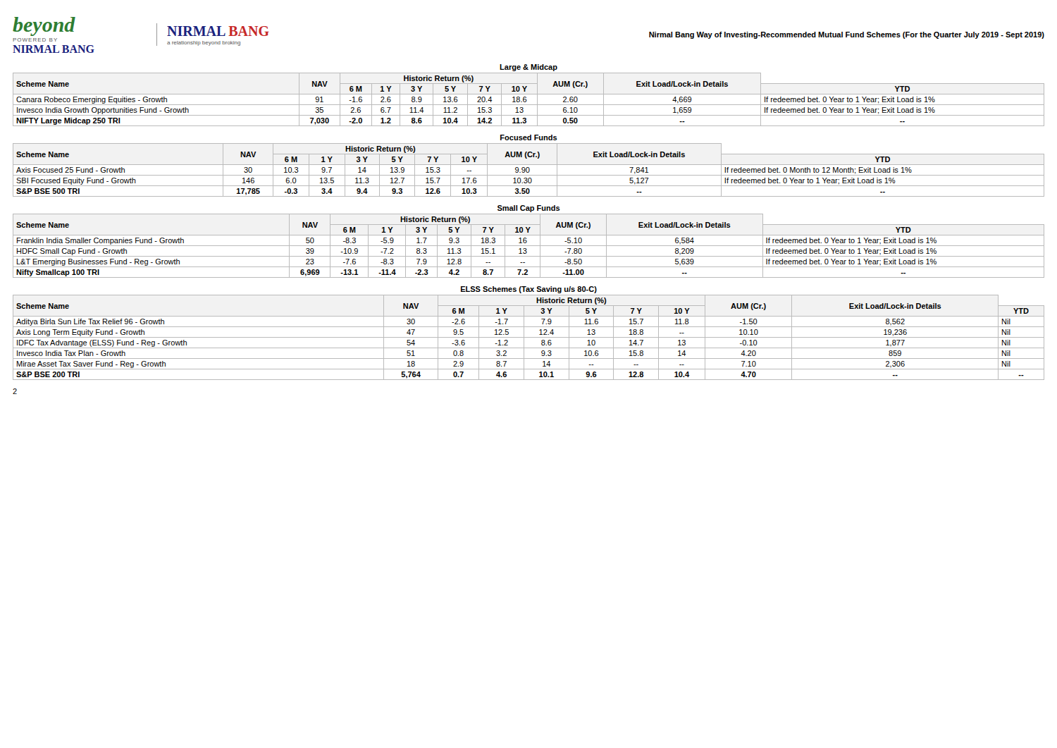beyond
POWERED BY
NIRMAL BANG
NIRMAL BANG
a relationship beyond broking
Nirmal Bang Way of Investing-Recommended Mutual Fund Schemes (For the Quarter July 2019 - Sept 2019)
Large & Midcap
| Scheme Name | NAV | Historic Return (%) | AUM (Cr.) | Exit Load/Lock-in Details |
| --- | --- | --- | --- | --- |
| 6 M | 1 Y | 3 Y | 5 Y | 7 Y | 10 Y | YTD |
| Canara Robeco Emerging Equities - Growth | 91 | -1.6 | 2.6 | 8.9 | 13.6 | 20.4 | 18.6 | 2.60 | 4,669 | If redeemed bet. 0 Year to 1 Year; Exit Load is 1% |
| Invesco India Growth Opportunities Fund - Growth | 35 | 2.6 | 6.7 | 11.4 | 11.2 | 15.3 | 13 | 6.10 | 1,659 | If redeemed bet. 0 Year to 1 Year; Exit Load is 1% |
| NIFTY Large Midcap 250 TRI | 7,030 | -2.0 | 1.2 | 8.6 | 10.4 | 14.2 | 11.3 | 0.50 | -- | -- |
Focused Funds
| Scheme Name | NAV | Historic Return (%) | AUM (Cr.) | Exit Load/Lock-in Details |
| --- | --- | --- | --- | --- |
| 6 M | 1 Y | 3 Y | 5 Y | 7 Y | 10 Y | YTD |
| Axis Focused 25 Fund - Growth | 30 | 10.3 | 9.7 | 14 | 13.9 | 15.3 | -- | 9.90 | 7,841 | If redeemed bet. 0 Month to 12 Month; Exit Load is 1% |
| SBI Focused Equity Fund - Growth | 146 | 6.0 | 13.5 | 11.3 | 12.7 | 15.7 | 17.6 | 10.30 | 5,127 | If redeemed bet. 0 Year to 1 Year; Exit Load is 1% |
| S&P BSE 500 TRI | 17,785 | -0.3 | 3.4 | 9.4 | 9.3 | 12.6 | 10.3 | 3.50 | -- | -- |
Small Cap Funds
| Scheme Name | NAV | Historic Return (%) | AUM (Cr.) | Exit Load/Lock-in Details |
| --- | --- | --- | --- | --- |
| 6 M | 1 Y | 3 Y | 5 Y | 7 Y | 10 Y | YTD |
| Franklin India Smaller Companies Fund - Growth | 50 | -8.3 | -5.9 | 1.7 | 9.3 | 18.3 | 16 | -5.10 | 6,584 | If redeemed bet. 0 Year to 1 Year; Exit Load is 1% |
| HDFC Small Cap Fund - Growth | 39 | -10.9 | -7.2 | 8.3 | 11.3 | 15.1 | 13 | -7.80 | 8,209 | If redeemed bet. 0 Year to 1 Year; Exit Load is 1% |
| L&T Emerging Businesses Fund - Reg - Growth | 23 | -7.6 | -8.3 | 7.9 | 12.8 | -- | -- | -8.50 | 5,639 | If redeemed bet. 0 Year to 1 Year; Exit Load is 1% |
| Nifty Smallcap 100 TRI | 6,969 | -13.1 | -11.4 | -2.3 | 4.2 | 8.7 | 7.2 | -11.00 | -- | -- |
ELSS Schemes (Tax Saving u/s 80-C)
| Scheme Name | NAV | Historic Return (%) | AUM (Cr.) | Exit Load/Lock-in Details |
| --- | --- | --- | --- | --- |
| 6 M | 1 Y | 3 Y | 5 Y | 7 Y | 10 Y | YTD |
| Aditya Birla Sun Life Tax Relief 96 - Growth | 30 | -2.6 | -1.7 | 7.9 | 11.6 | 15.7 | 11.8 | -1.50 | 8,562 | Nil |
| Axis Long Term Equity Fund - Growth | 47 | 9.5 | 12.5 | 12.4 | 13 | 18.8 | -- | 10.10 | 19,236 | Nil |
| IDFC Tax Advantage (ELSS) Fund - Reg - Growth | 54 | -3.6 | -1.2 | 8.6 | 10 | 14.7 | 13 | -0.10 | 1,877 | Nil |
| Invesco India Tax Plan - Growth | 51 | 0.8 | 3.2 | 9.3 | 10.6 | 15.8 | 14 | 4.20 | 859 | Nil |
| Mirae Asset Tax Saver Fund - Reg - Growth | 18 | 2.9 | 8.7 | 14 | -- | -- | -- | 7.10 | 2,306 | Nil |
| S&P BSE 200 TRI | 5,764 | 0.7 | 4.6 | 10.1 | 9.6 | 12.8 | 10.4 | 4.70 | -- | -- |
2